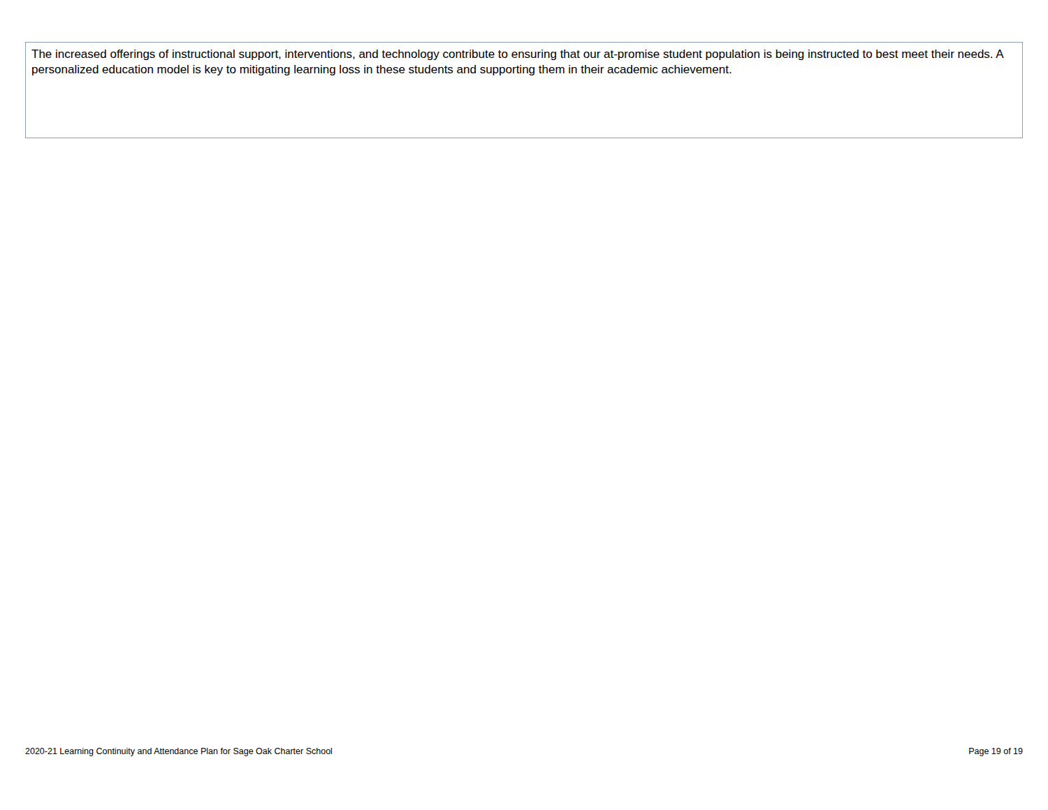The increased offerings of instructional support, interventions, and technology contribute to ensuring that our at-promise student population is being instructed to best meet their needs. A personalized education model is key to mitigating learning loss in these students and supporting them in their academic achievement.
2020-21 Learning Continuity and Attendance Plan for Sage Oak Charter School
Page 19 of 19